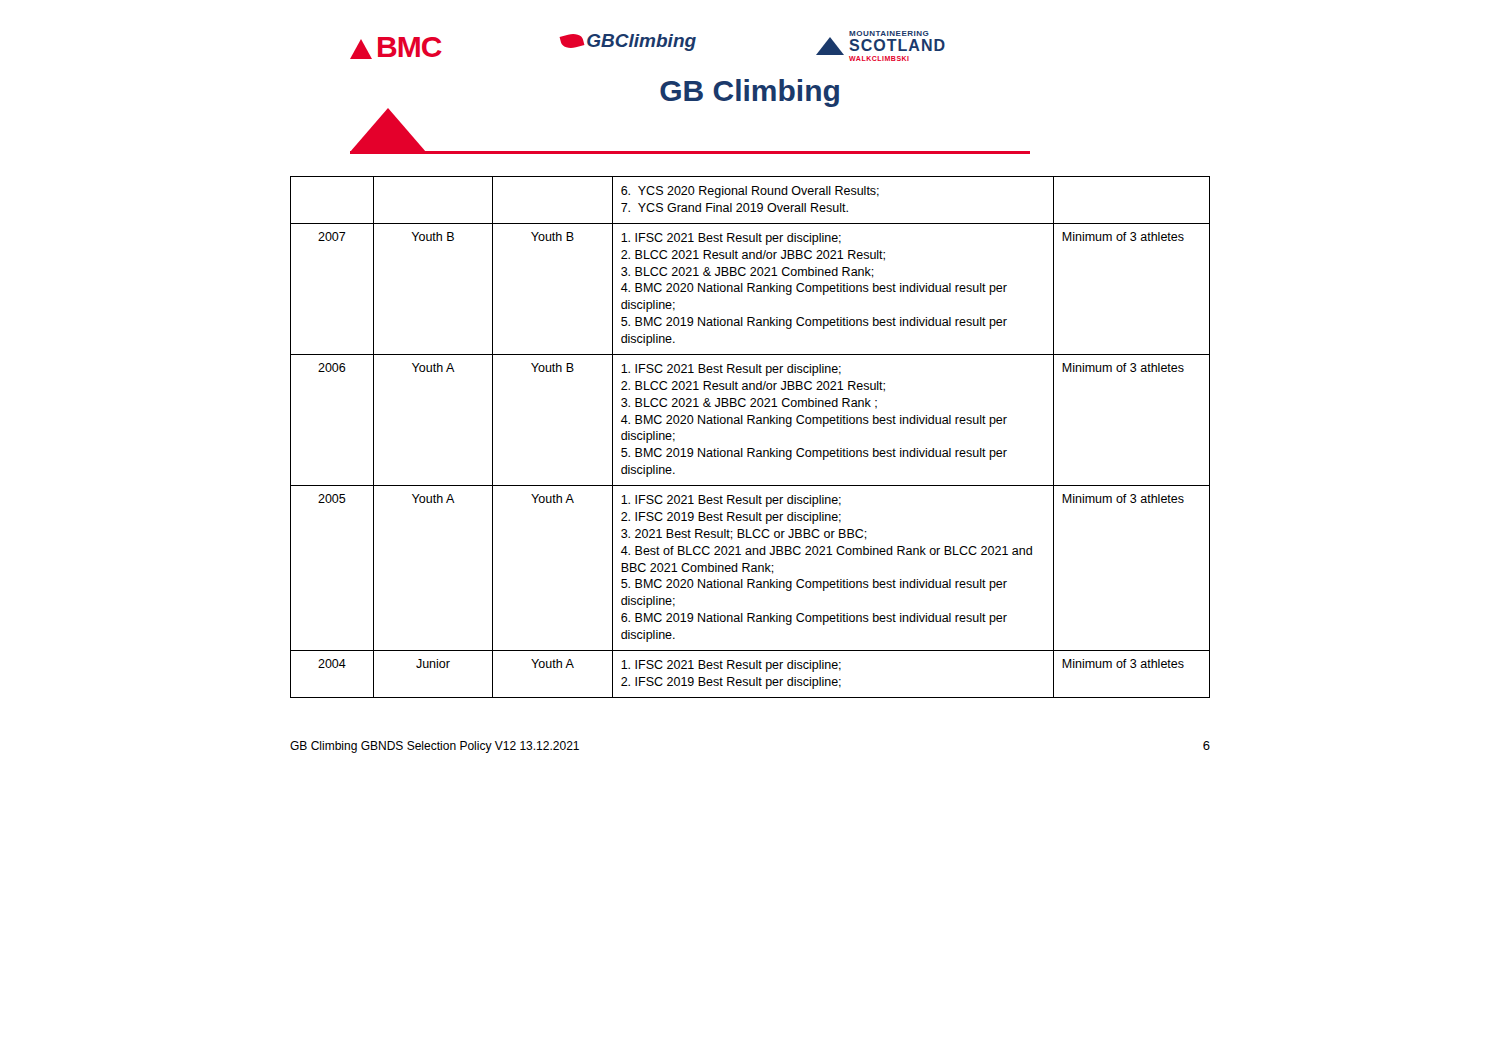BMC
GBClimbing
MOUNTAINEERING
SCOTLAND
WALKCLIMBSKI
GB Climbing
| | | | 6. YCS 2020 Regional Round Overall Results; 7. YCS Grand Final 2019 Overall Result. | |
| 2007 | Youth B | Youth B | 1. IFSC 2021 Best Result per discipline; 2. BLCC 2021 Result and/or JBBC 2021 Result; 3. BLCC 2021 & JBBC 2021 Combined Rank; 4. BMC 2020 National Ranking Competitions best individual result per discipline; 5. BMC 2019 National Ranking Competitions best individual result per discipline. | Minimum of 3 athletes |
| 2006 | Youth A | Youth B | 1. IFSC 2021 Best Result per discipline; 2. BLCC 2021 Result and/or JBBC 2021 Result; 3. BLCC 2021 & JBBC 2021 Combined Rank ; 4. BMC 2020 National Ranking Competitions best individual result per discipline; 5. BMC 2019 National Ranking Competitions best individual result per discipline. | Minimum of 3 athletes |
| 2005 | Youth A | Youth A | 1. IFSC 2021 Best Result per discipline; 2. IFSC 2019 Best Result per discipline; 3. 2021 Best Result; BLCC or JBBC or BBC; 4. Best of BLCC 2021 and JBBC 2021 Combined Rank or BLCC 2021 and BBC 2021 Combined Rank; 5. BMC 2020 National Ranking Competitions best individual result per discipline; 6. BMC 2019 National Ranking Competitions best individual result per discipline. | Minimum of 3 athletes |
| 2004 | Junior | Youth A | 1. IFSC 2021 Best Result per discipline; 2. IFSC 2019 Best Result per discipline; | Minimum of 3 athletes |
GB Climbing GBNDS Selection Policy V12 13.12.2021
6